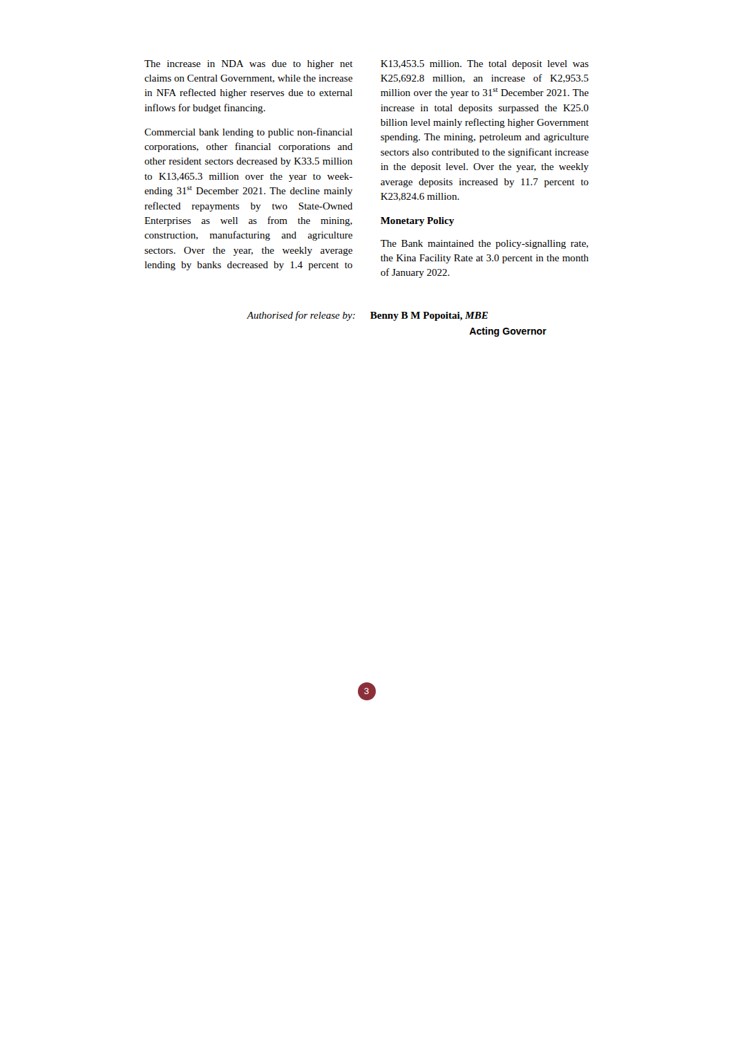The increase in NDA was due to higher net claims on Central Government, while the increase in NFA reflected higher reserves due to external inflows for budget financing.
Commercial bank lending to public non-financial corporations, other financial corporations and other resident sectors decreased by K33.5 million to K13,465.3 million over the year to week-ending 31st December 2021. The decline mainly reflected repayments by two State-Owned Enterprises as well as from the mining, construction, manufacturing and agriculture sectors. Over the year, the weekly average lending by banks decreased by 1.4 percent to K13,453.5 million. The total deposit level was K25,692.8 million, an increase of K2,953.5 million over the year to 31st December 2021. The increase in total deposits surpassed the K25.0 billion level mainly reflecting higher Government spending. The mining, petroleum and agriculture sectors also contributed to the significant increase in the deposit level. Over the year, the weekly average deposits increased by 11.7 percent to K23,824.6 million.
Monetary Policy
The Bank maintained the policy-signalling rate, the Kina Facility Rate at 3.0 percent in the month of January 2022.
Authorised for release by: Benny B M Popoitai, MBE Acting Governor
3